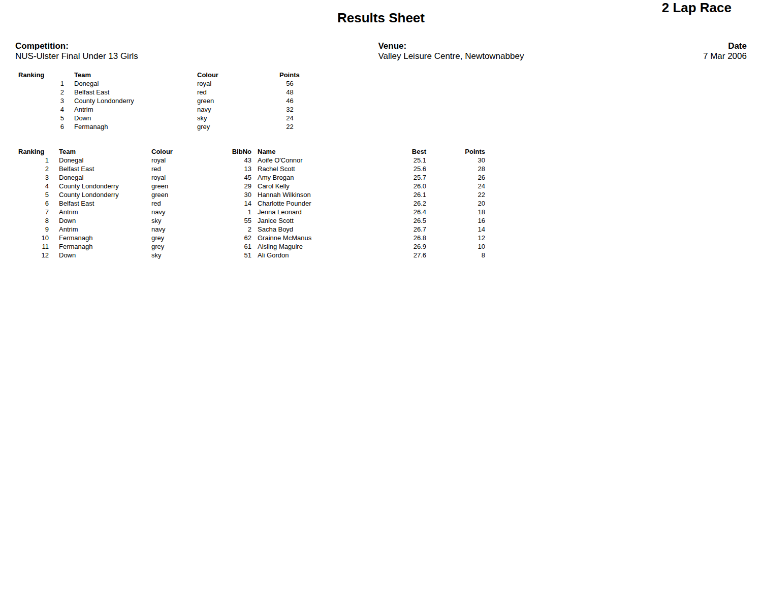Results Sheet2 Lap Race
Competition: NUS-Ulster Final Under 13 Girls
Venue: Valley Leisure Centre, Newtownabbey
Date 7 Mar 2006
| Ranking | Team | Colour | Points |
| --- | --- | --- | --- |
| 1 | Donegal | royal | 56 |
| 2 | Belfast East | red | 48 |
| 3 | County Londonderry | green | 46 |
| 4 | Antrim | navy | 32 |
| 5 | Down | sky | 24 |
| 6 | Fermanagh | grey | 22 |
| Ranking | Team | Colour | BibNo | Name | Best | Points |
| --- | --- | --- | --- | --- | --- | --- |
| 1 | Donegal | royal | 43 | Aoife O'Connor | 25.1 | 30 |
| 2 | Belfast East | red | 13 | Rachel Scott | 25.6 | 28 |
| 3 | Donegal | royal | 45 | Amy Brogan | 25.7 | 26 |
| 4 | County Londonderry | green | 29 | Carol Kelly | 26.0 | 24 |
| 5 | County Londonderry | green | 30 | Hannah Wilkinson | 26.1 | 22 |
| 6 | Belfast East | red | 14 | Charlotte Pounder | 26.2 | 20 |
| 7 | Antrim | navy | 1 | Jenna Leonard | 26.4 | 18 |
| 8 | Down | sky | 55 | Janice Scott | 26.5 | 16 |
| 9 | Antrim | navy | 2 | Sacha Boyd | 26.7 | 14 |
| 10 | Fermanagh | grey | 62 | Grainne McManus | 26.8 | 12 |
| 11 | Fermanagh | grey | 61 | Aisling Maguire | 26.9 | 10 |
| 12 | Down | sky | 51 | Ali Gordon | 27.6 | 8 |